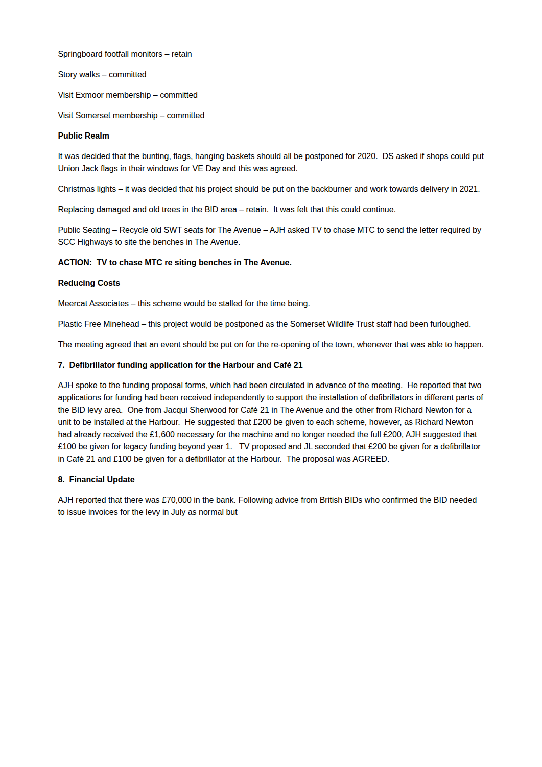Springboard footfall monitors – retain
Story walks – committed
Visit Exmoor membership – committed
Visit Somerset membership – committed
Public Realm
It was decided that the bunting, flags, hanging baskets should all be postponed for 2020. DS asked if shops could put Union Jack flags in their windows for VE Day and this was agreed.
Christmas lights – it was decided that his project should be put on the backburner and work towards delivery in 2021.
Replacing damaged and old trees in the BID area – retain. It was felt that this could continue.
Public Seating – Recycle old SWT seats for The Avenue – AJH asked TV to chase MTC to send the letter required by SCC Highways to site the benches in The Avenue.
ACTION: TV to chase MTC re siting benches in The Avenue.
Reducing Costs
Meercat Associates – this scheme would be stalled for the time being.
Plastic Free Minehead – this project would be postponed as the Somerset Wildlife Trust staff had been furloughed.
The meeting agreed that an event should be put on for the re-opening of the town, whenever that was able to happen.
7. Defibrillator funding application for the Harbour and Café 21
AJH spoke to the funding proposal forms, which had been circulated in advance of the meeting. He reported that two applications for funding had been received independently to support the installation of defibrillators in different parts of the BID levy area. One from Jacqui Sherwood for Café 21 in The Avenue and the other from Richard Newton for a unit to be installed at the Harbour. He suggested that £200 be given to each scheme, however, as Richard Newton had already received the £1,600 necessary for the machine and no longer needed the full £200, AJH suggested that £100 be given for legacy funding beyond year 1. TV proposed and JL seconded that £200 be given for a defibrillator in Café 21 and £100 be given for a defibrillator at the Harbour. The proposal was AGREED.
8. Financial Update
AJH reported that there was £70,000 in the bank. Following advice from British BIDs who confirmed the BID needed to issue invoices for the levy in July as normal but